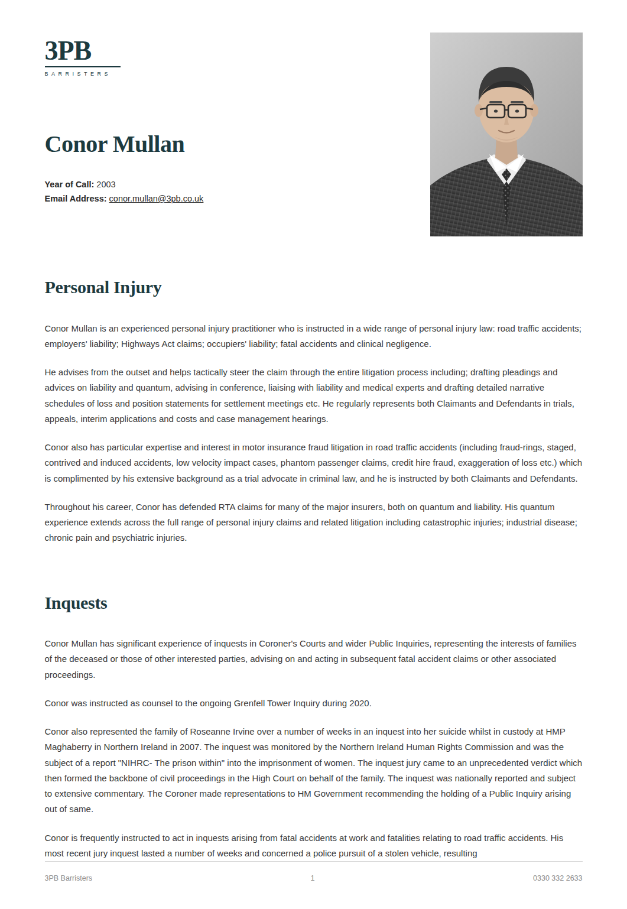3PB
Barristers
Conor Mullan
Year of Call: 2003
Email Address: conor.mullan@3pb.co.uk
Personal Injury
Conor Mullan is an experienced personal injury practitioner who is instructed in a wide range of personal injury law: road traffic accidents; employers' liability; Highways Act claims; occupiers' liability; fatal accidents and clinical negligence.
He advises from the outset and helps tactically steer the claim through the entire litigation process including; drafting pleadings and advices on liability and quantum, advising in conference, liaising with liability and medical experts and drafting detailed narrative schedules of loss and position statements for settlement meetings etc. He regularly represents both Claimants and Defendants in trials, appeals, interim applications and costs and case management hearings.
Conor also has particular expertise and interest in motor insurance fraud litigation in road traffic accidents (including fraud-rings, staged, contrived and induced accidents, low velocity impact cases, phantom passenger claims, credit hire fraud, exaggeration of loss etc.) which is complimented by his extensive background as a trial advocate in criminal law, and he is instructed by both Claimants and Defendants.
Throughout his career, Conor has defended RTA claims for many of the major insurers, both on quantum and liability. His quantum experience extends across the full range of personal injury claims and related litigation including catastrophic injuries; industrial disease; chronic pain and psychiatric injuries.
Inquests
Conor Mullan has significant experience of inquests in Coroner's Courts and wider Public Inquiries, representing the interests of families of the deceased or those of other interested parties, advising on and acting in subsequent fatal accident claims or other associated proceedings.
Conor was instructed as counsel to the ongoing Grenfell Tower Inquiry during 2020.
Conor also represented the family of Roseanne Irvine over a number of weeks in an inquest into her suicide whilst in custody at HMP Maghaberry in Northern Ireland in 2007. The inquest was monitored by the Northern Ireland Human Rights Commission and was the subject of a report "NIHRC- The prison within" into the imprisonment of women. The inquest jury came to an unprecedented verdict which then formed the backbone of civil proceedings in the High Court on behalf of the family. The inquest was nationally reported and subject to extensive commentary. The Coroner made representations to HM Government recommending the holding of a Public Inquiry arising out of same.
Conor is frequently instructed to act in inquests arising from fatal accidents at work and fatalities relating to road traffic accidents. His most recent jury inquest lasted a number of weeks and concerned a police pursuit of a stolen vehicle, resulting
3PB Barristers
1
0330 332 2633